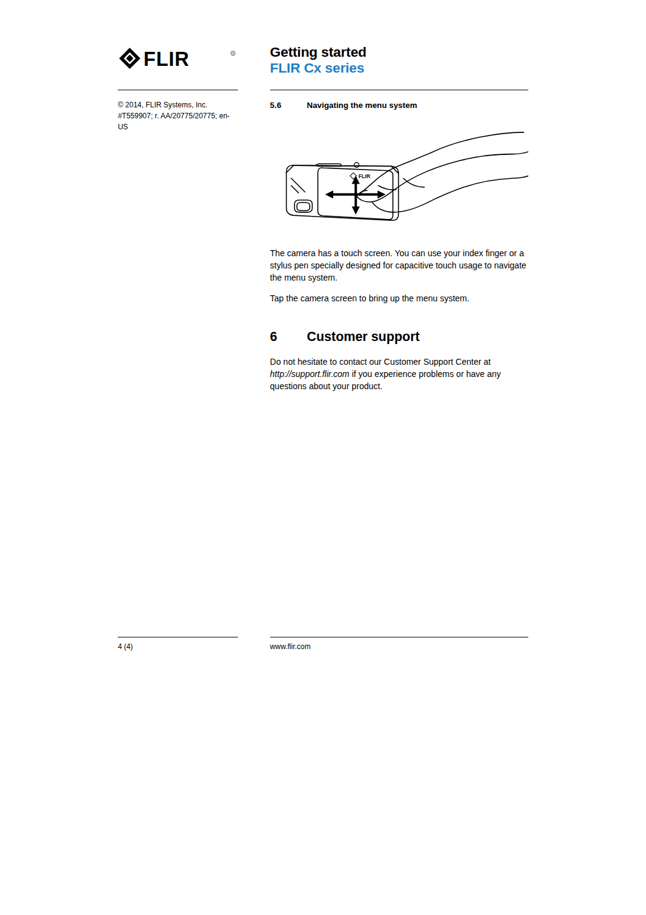FLIR R
Getting started
FLIR Cx series
© 2014, FLIR Systems, Inc.
#T559907; r. AA/20775/20775; en-US
5.6 Navigating the menu system
FLIR
The camera has a touch screen. You can use your index finger or a stylus pen specially designed for capacitive touch usage to navigate the menu system.
Tap the camera screen to bring up the menu system.
6 Customer support
Do not hesitate to contact our Customer Support Center at http://support.flir.com if you experience problems or have any questions about your product.
4 (4)
www.flir.com